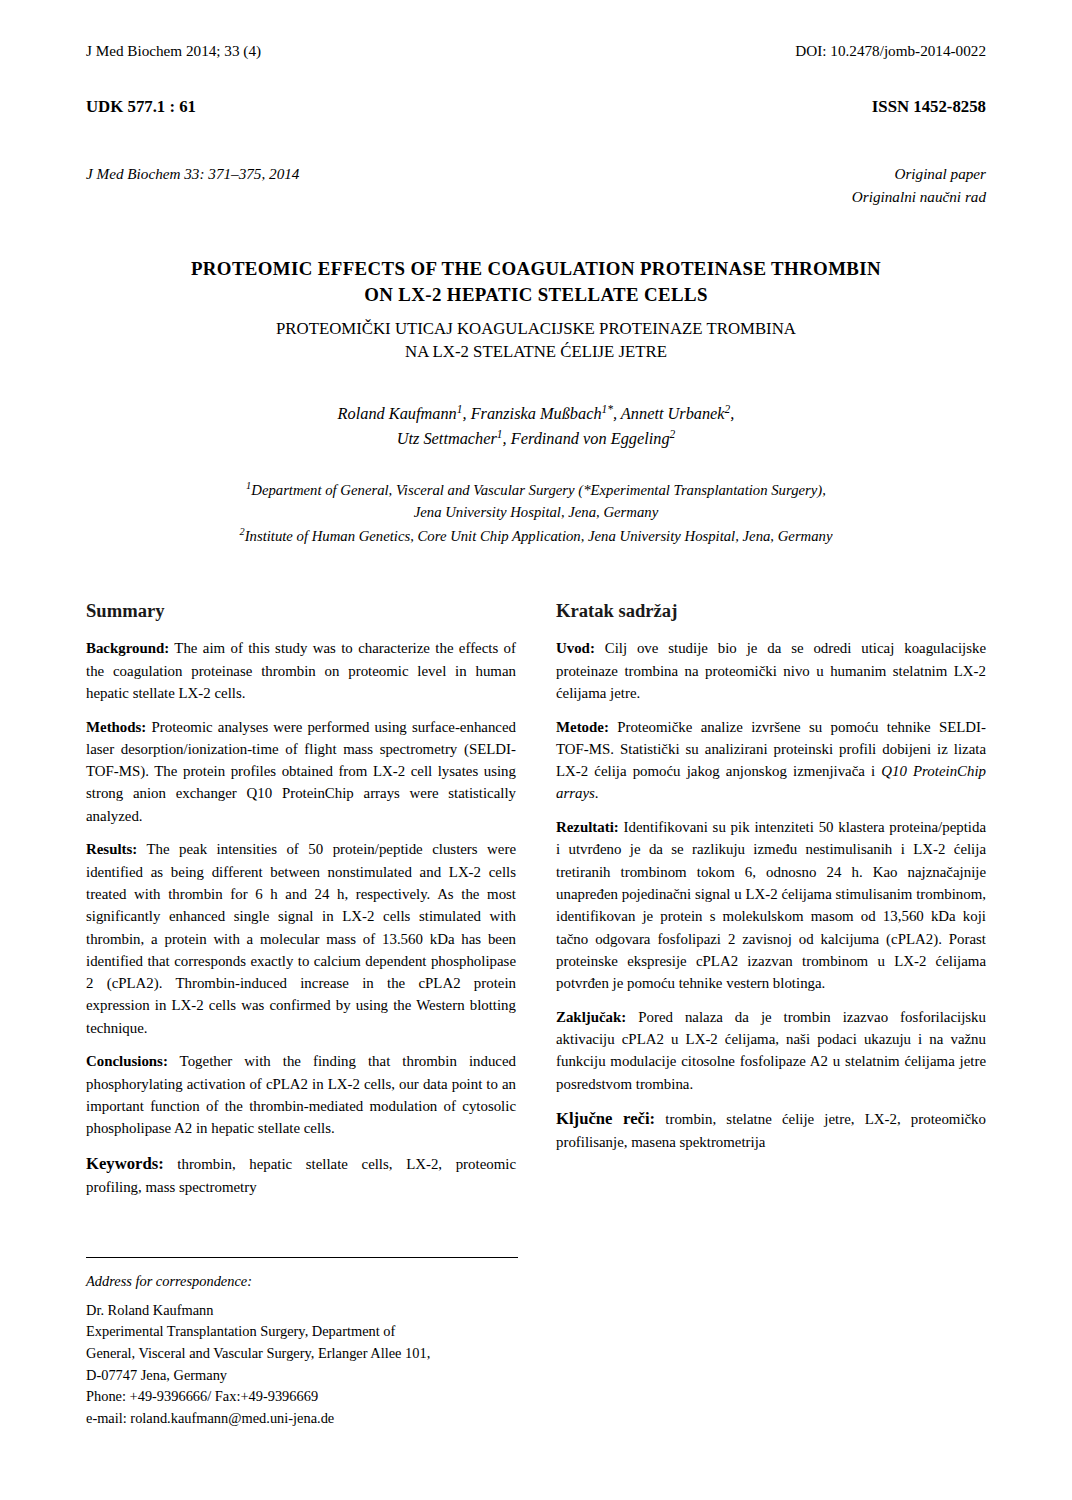J Med Biochem 2014; 33 (4) DOI: 10.2478/jomb-2014-0022
UDK 577.1 : 61 ISSN 1452-8258
J Med Biochem 33: 371–375, 2014 Original paper
Originalni naučni rad
PROTEOMIC EFFECTS OF THE COAGULATION PROTEINASE THROMBIN
ON LX-2 HEPATIC STELLATE CELLS
PROTEOMIČKI UTICAJ KOAGULACIJSKE PROTEINAZE TROMBINA
NA LX-2 STELATNE ĆELIJE JETRE
Roland Kaufmann1, Franziska Mußbach1*, Annett Urbanek2,
Utz Settmacher1, Ferdinand von Eggeling2
1Department of General, Visceral and Vascular Surgery (*Experimental Transplantation Surgery),
Jena University Hospital, Jena, Germany
2Institute of Human Genetics, Core Unit Chip Application, Jena University Hospital, Jena, Germany
Summary
Background: The aim of this study was to characterize the effects of the coagulation proteinase thrombin on proteomic level in human hepatic stellate LX-2 cells.
Methods: Proteomic analyses were performed using surface-enhanced laser desorption/ionization-time of flight mass spectrometry (SELDI-TOF-MS). The protein profiles obtained from LX-2 cell lysates using strong anion exchanger Q10 ProteinChip arrays were statistically analyzed.
Results: The peak intensities of 50 protein/peptide clusters were identified as being different between nonstimulated and LX-2 cells treated with thrombin for 6 h and 24 h, respectively. As the most significantly enhanced single signal in LX-2 cells stimulated with thrombin, a protein with a molecular mass of 13.560 kDa has been identified that corresponds exactly to calcium dependent phospholipase 2 (cPLA2). Thrombin-induced increase in the cPLA2 protein expression in LX-2 cells was confirmed by using the Western blotting technique.
Conclusions: Together with the finding that thrombin induced phosphorylating activation of cPLA2 in LX-2 cells, our data point to an important function of the thrombin-mediated modulation of cytosolic phospholipase A2 in hepatic stellate cells.
Keywords: thrombin, hepatic stellate cells, LX-2, proteomic profiling, mass spectrometry
Kratak sadržaj
Uvod: Cilj ove studije bio je da se odredi uticaj koagulacijske proteinaze trombina na proteomički nivo u humanim stelatnim LX-2 ćelijama jetre.
Metode: Proteomičke analize izvršene su pomoću tehnike SELDI-TOF-MS. Statistički su analizirani proteinski profili dobijeni iz lizata LX-2 ćelija pomoću jakog anjonskog izmenjivača i Q10 ProteinChip arrays.
Rezultati: Identifikovani su pik intenziteti 50 klastera proteina/peptida i utvrđeno je da se razlikuju između nestimulisanih i LX-2 ćelija tretiranih trombinom tokom 6, odnosno 24 h. Kao najznačajnije unapređen pojedinačni signal u LX-2 ćelijama stimulisanim trombinom, identifikovan je protein s molekulskom masom od 13,560 kDa koji tačno odgovara fosfolipazi 2 zavisnoj od kalcijuma (cPLA2). Porast proteinske ekspresije cPLA2 izazvan trombinom u LX-2 ćelijama potvrđen je pomoću tehnike vestern blotinga.
Zaključak: Pored nalaza da je trombin izazvao fosforilacijsku aktivaciju cPLA2 u LX-2 ćelijama, naši podaci ukazuju i na važnu funkciju modulacije citosolne fosfolipaze A2 u stelatnim ćelijama jetre posredstvom trombina.
Ključne reči: trombin, stelatne ćelije jetre, LX-2, proteomičko profilisanje, masena spektrometrija
Address for correspondence:
Dr. Roland Kaufmann
Experimental Transplantation Surgery, Department of
General, Visceral and Vascular Surgery, Erlanger Allee 101,
D-07747 Jena, Germany
Phone: +49-9396666/ Fax:+49-9396669
e-mail: roland.kaufmann@med.uni-jena.de